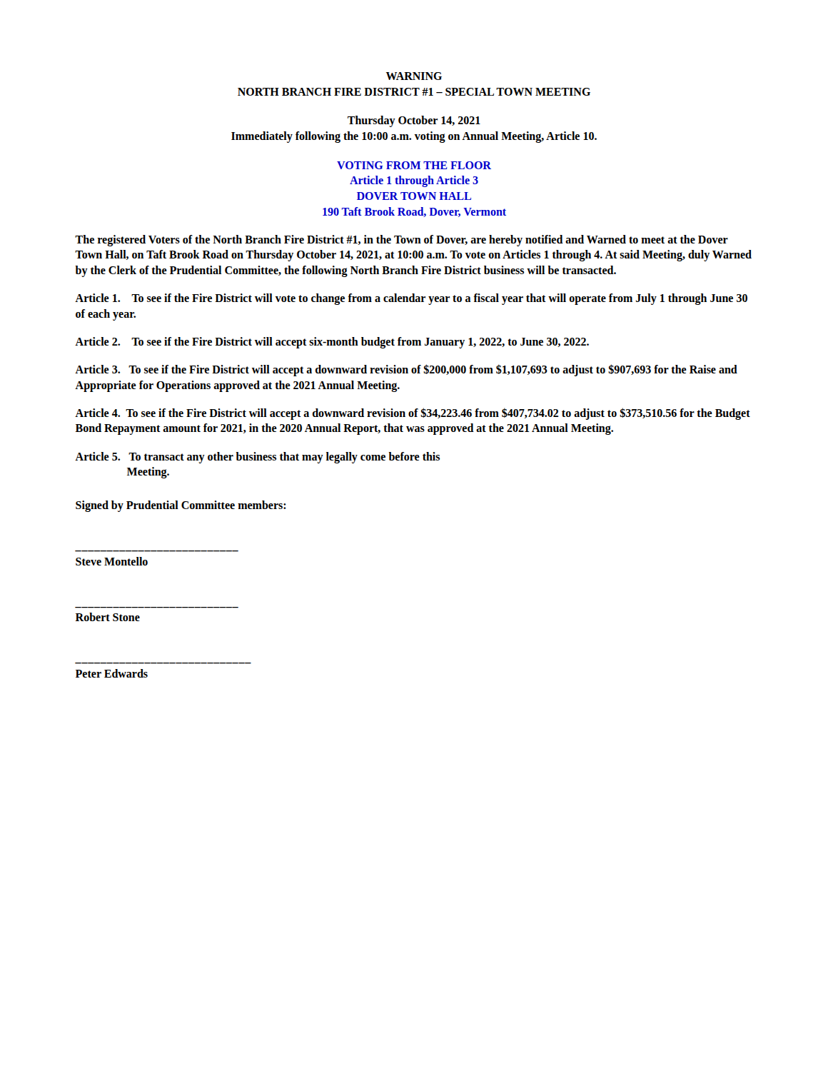WARNING
NORTH BRANCH FIRE DISTRICT #1 – SPECIAL TOWN MEETING
Thursday October 14, 2021
Immediately following the 10:00 a.m. voting on Annual Meeting, Article 10.
VOTING FROM THE FLOOR
Article 1 through Article 3
DOVER TOWN HALL
190 Taft Brook Road, Dover, Vermont
The registered Voters of the North Branch Fire District #1, in the Town of Dover, are hereby notified and Warned to meet at the Dover Town Hall, on Taft Brook Road on Thursday October 14, 2021, at 10:00 a.m. To vote on Articles 1 through 4. At said Meeting, duly Warned by the Clerk of the Prudential Committee, the following North Branch Fire District business will be transacted.
Article 1. To see if the Fire District will vote to change from a calendar year to a fiscal year that will operate from July 1 through June 30 of each year.
Article 2. To see if the Fire District will accept six-month budget from January 1, 2022, to June 30, 2022.
Article 3. To see if the Fire District will accept a downward revision of $200,000 from $1,107,693 to adjust to $907,693 for the Raise and Appropriate for Operations approved at the 2021 Annual Meeting.
Article 4. To see if the Fire District will accept a downward revision of $34,223.46 from $407,734.02 to adjust to $373,510.56 for the Budget Bond Repayment amount for 2021, in the 2020 Annual Report, that was approved at the 2021 Annual Meeting.
Article 5. To transact any other business that may legally come before this Meeting.
Signed by Prudential Committee members:
__________________________ Steve Montello
__________________________ Robert Stone
____________________________ Peter Edwards